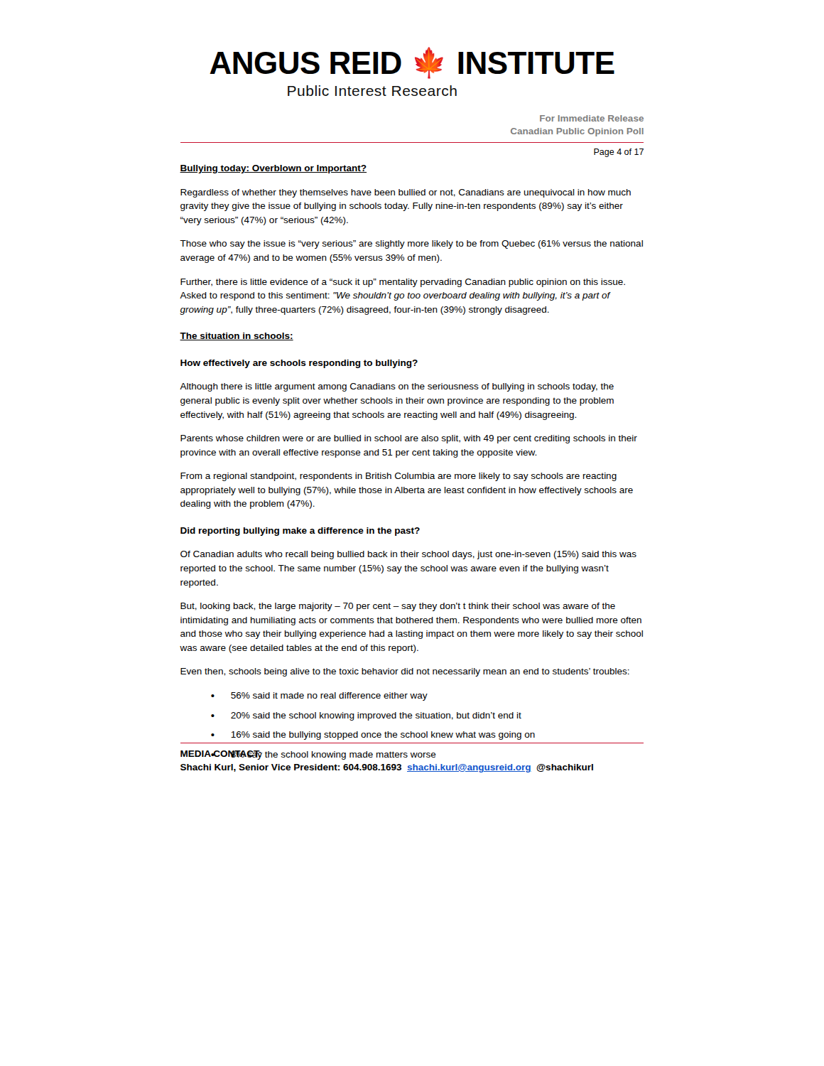ANGUS REID 🍁 INSTITUTE
Public Interest Research
For Immediate Release
Canadian Public Opinion Poll
Page 4 of 17
Bullying today: Overblown or Important?
Regardless of whether they themselves have been bullied or not, Canadians are unequivocal in how much gravity they give the issue of bullying in schools today. Fully nine-in-ten respondents (89%) say it’s either “very serious” (47%) or “serious” (42%).
Those who say the issue is “very serious” are slightly more likely to be from Quebec (61% versus the national average of 47%) and to be women (55% versus 39% of men).
Further, there is little evidence of a “suck it up” mentality pervading Canadian public opinion on this issue. Asked to respond to this sentiment: "We shouldn’t go too overboard dealing with bullying, it’s a part of growing up”, fully three-quarters (72%) disagreed, four-in-ten (39%) strongly disagreed.
The situation in schools:
How effectively are schools responding to bullying?
Although there is little argument among Canadians on the seriousness of bullying in schools today, the general public is evenly split over whether schools in their own province are responding to the problem effectively, with half (51%) agreeing that schools are reacting well and half (49%) disagreeing.
Parents whose children were or are bullied in school are also split, with 49 per cent crediting schools in their province with an overall effective response and 51 per cent taking the opposite view.
From a regional standpoint, respondents in British Columbia are more likely to say schools are reacting appropriately well to bullying (57%), while those in Alberta are least confident in how effectively schools are dealing with the problem (47%).
Did reporting bullying make a difference in the past?
Of Canadian adults who recall being bullied back in their school days, just one-in-seven (15%) said this was reported to the school. The same number (15%) say the school was aware even if the bullying wasn’t reported.
But, looking back, the large majority – 70 per cent – say they don't t think their school was aware of the intimidating and humiliating acts or comments that bothered them. Respondents who were bullied more often and those who say their bullying experience had a lasting impact on them were more likely to say their school was aware (see detailed tables at the end of this report).
Even then, schools being alive to the toxic behavior did not necessarily mean an end to students’ troubles:
56% said it made no real difference either way
20% said the school knowing improved the situation, but didn’t end it
16% said the bullying stopped once the school knew what was going on
8% say the school knowing made matters worse
MEDIA CONTACT:
Shachi Kurl, Senior Vice President: 604.908.1693 shachi.kurl@angusreid.org @shachikurl